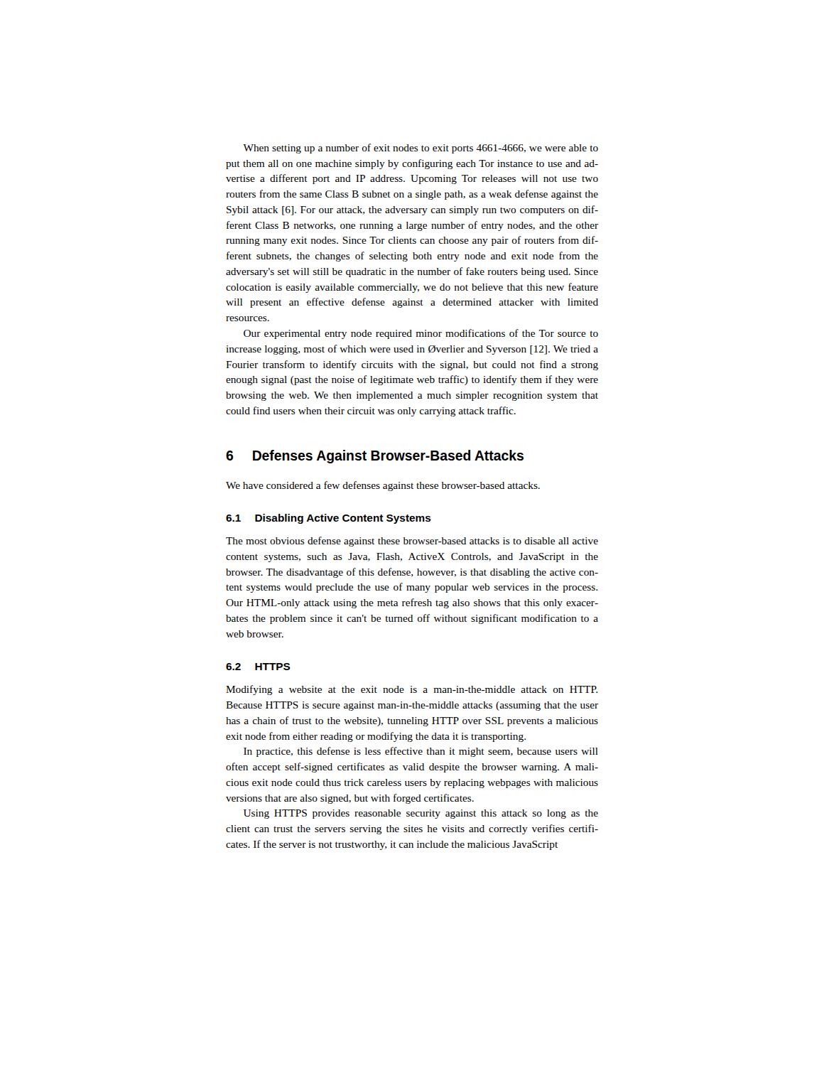When setting up a number of exit nodes to exit ports 4661-4666, we were able to put them all on one machine simply by configuring each Tor instance to use and advertise a different port and IP address. Upcoming Tor releases will not use two routers from the same Class B subnet on a single path, as a weak defense against the Sybil attack [6]. For our attack, the adversary can simply run two computers on different Class B networks, one running a large number of entry nodes, and the other running many exit nodes. Since Tor clients can choose any pair of routers from different subnets, the changes of selecting both entry node and exit node from the adversary's set will still be quadratic in the number of fake routers being used. Since colocation is easily available commercially, we do not believe that this new feature will present an effective defense against a determined attacker with limited resources.
Our experimental entry node required minor modifications of the Tor source to increase logging, most of which were used in Øverlier and Syverson [12]. We tried a Fourier transform to identify circuits with the signal, but could not find a strong enough signal (past the noise of legitimate web traffic) to identify them if they were browsing the web. We then implemented a much simpler recognition system that could find users when their circuit was only carrying attack traffic.
6 Defenses Against Browser-Based Attacks
We have considered a few defenses against these browser-based attacks.
6.1 Disabling Active Content Systems
The most obvious defense against these browser-based attacks is to disable all active content systems, such as Java, Flash, ActiveX Controls, and JavaScript in the browser. The disadvantage of this defense, however, is that disabling the active content systems would preclude the use of many popular web services in the process. Our HTML-only attack using the meta refresh tag also shows that this only exacerbates the problem since it can't be turned off without significant modification to a web browser.
6.2 HTTPS
Modifying a website at the exit node is a man-in-the-middle attack on HTTP. Because HTTPS is secure against man-in-the-middle attacks (assuming that the user has a chain of trust to the website), tunneling HTTP over SSL prevents a malicious exit node from either reading or modifying the data it is transporting.
In practice, this defense is less effective than it might seem, because users will often accept self-signed certificates as valid despite the browser warning. A malicious exit node could thus trick careless users by replacing webpages with malicious versions that are also signed, but with forged certificates.
Using HTTPS provides reasonable security against this attack so long as the client can trust the servers serving the sites he visits and correctly verifies certificates. If the server is not trustworthy, it can include the malicious JavaScript